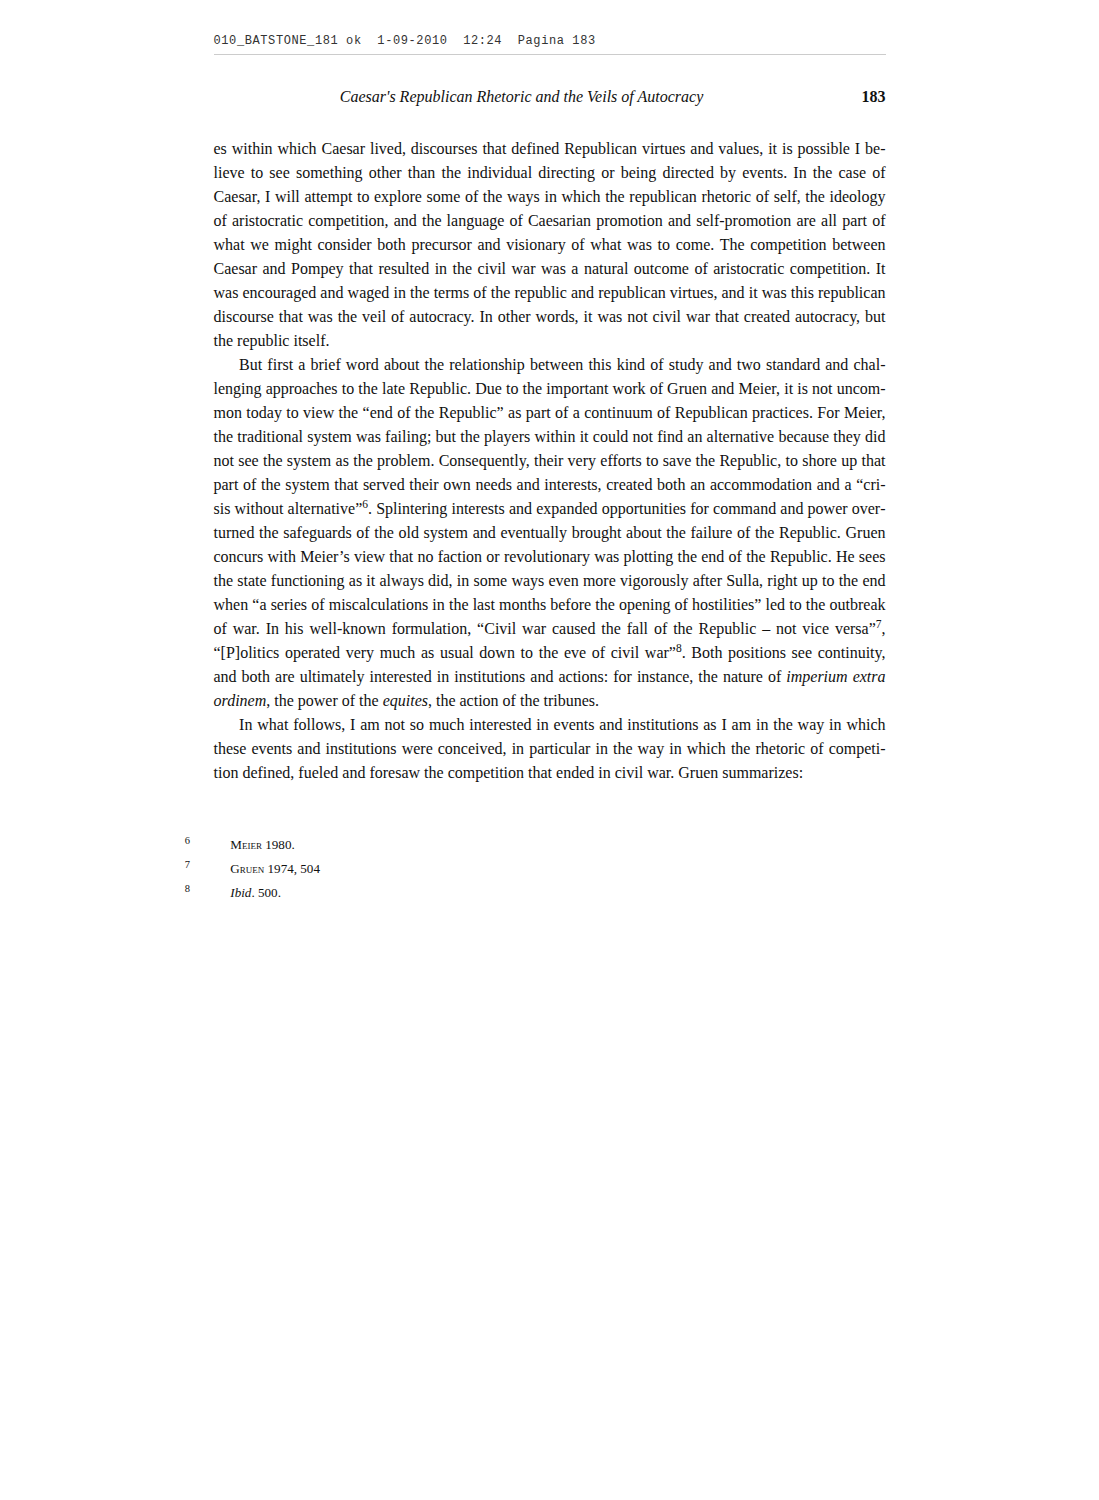010_BATSTONE_181 ok 1-09-2010 12:24 Pagina 183
Caesar's Republican Rhetoric and the Veils of Autocracy 183
es within which Caesar lived, discourses that defined Republican virtues and values, it is possible I believe to see something other than the individual directing or being directed by events. In the case of Caesar, I will attempt to explore some of the ways in which the republican rhetoric of self, the ideology of aristocratic competition, and the language of Caesarian promotion and self-promotion are all part of what we might consider both precursor and visionary of what was to come. The competition between Caesar and Pompey that resulted in the civil war was a natural outcome of aristocratic competition. It was encouraged and waged in the terms of the republic and republican virtues, and it was this republican discourse that was the veil of autocracy. In other words, it was not civil war that created autocracy, but the republic itself.
But first a brief word about the relationship between this kind of study and two standard and challenging approaches to the late Republic. Due to the important work of Gruen and Meier, it is not uncommon today to view the “end of the Republic” as part of a continuum of Republican practices. For Meier, the traditional system was failing; but the players within it could not find an alternative because they did not see the system as the problem. Consequently, their very efforts to save the Republic, to shore up that part of the system that served their own needs and interests, created both an accommodation and a “crisis without alternative”6. Splintering interests and expanded opportunities for command and power overturned the safeguards of the old system and eventually brought about the failure of the Republic. Gruen concurs with Meier’s view that no faction or revolutionary was plotting the end of the Republic. He sees the state functioning as it always did, in some ways even more vigorously after Sulla, right up to the end when “a series of miscalculations in the last months before the opening of hostilities” led to the outbreak of war. In his well-known formulation, “Civil war caused the fall of the Republic – not vice versa”7, “[P]olitics operated very much as usual down to the eve of civil war”8. Both positions see continuity, and both are ultimately interested in institutions and actions: for instance, the nature of imperium extra ordinem, the power of the equites, the action of the tribunes.
In what follows, I am not so much interested in events and institutions as I am in the way in which these events and institutions were conceived, in particular in the way in which the rhetoric of competition defined, fueled and foresaw the competition that ended in civil war. Gruen summarizes:
6 Meier 1980.
7 Gruen 1974, 504
8 Ibid. 500.